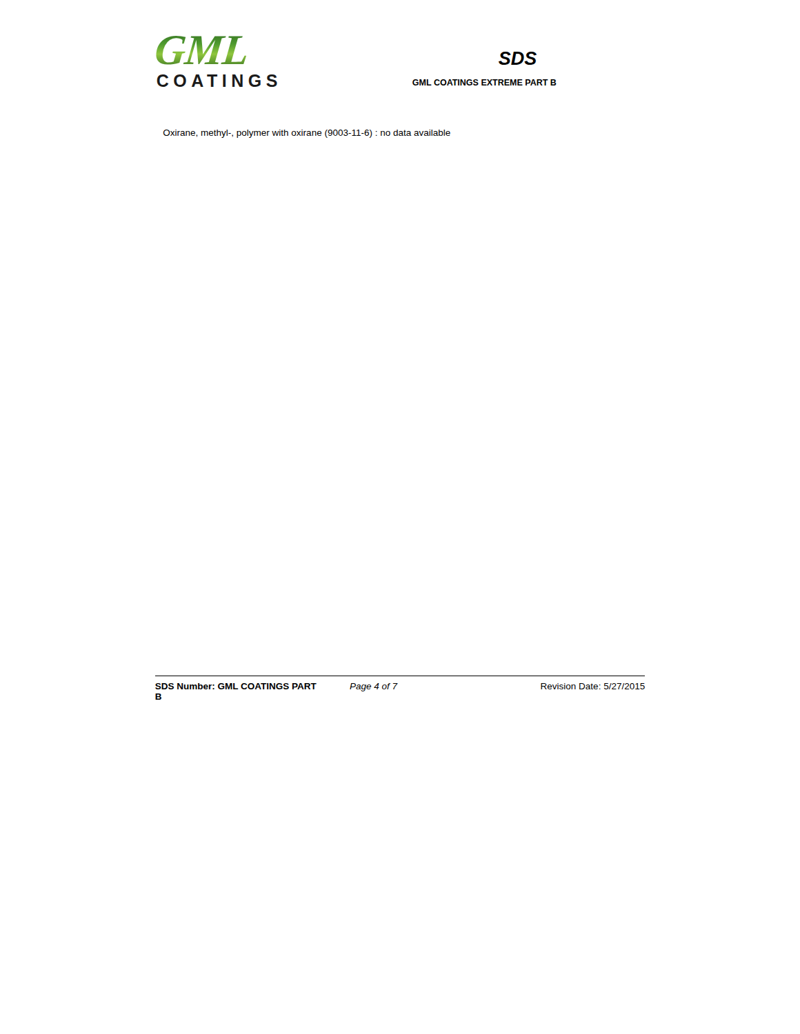GML
COATINGS
SDS
GML COATINGS EXTREME PART B
Oxirane, methyl-, polymer with oxirane (9003-11-6) : no data available
SDS Number: GML COATINGS PART B
Page 4 of 7
Revision Date: 5/27/2015